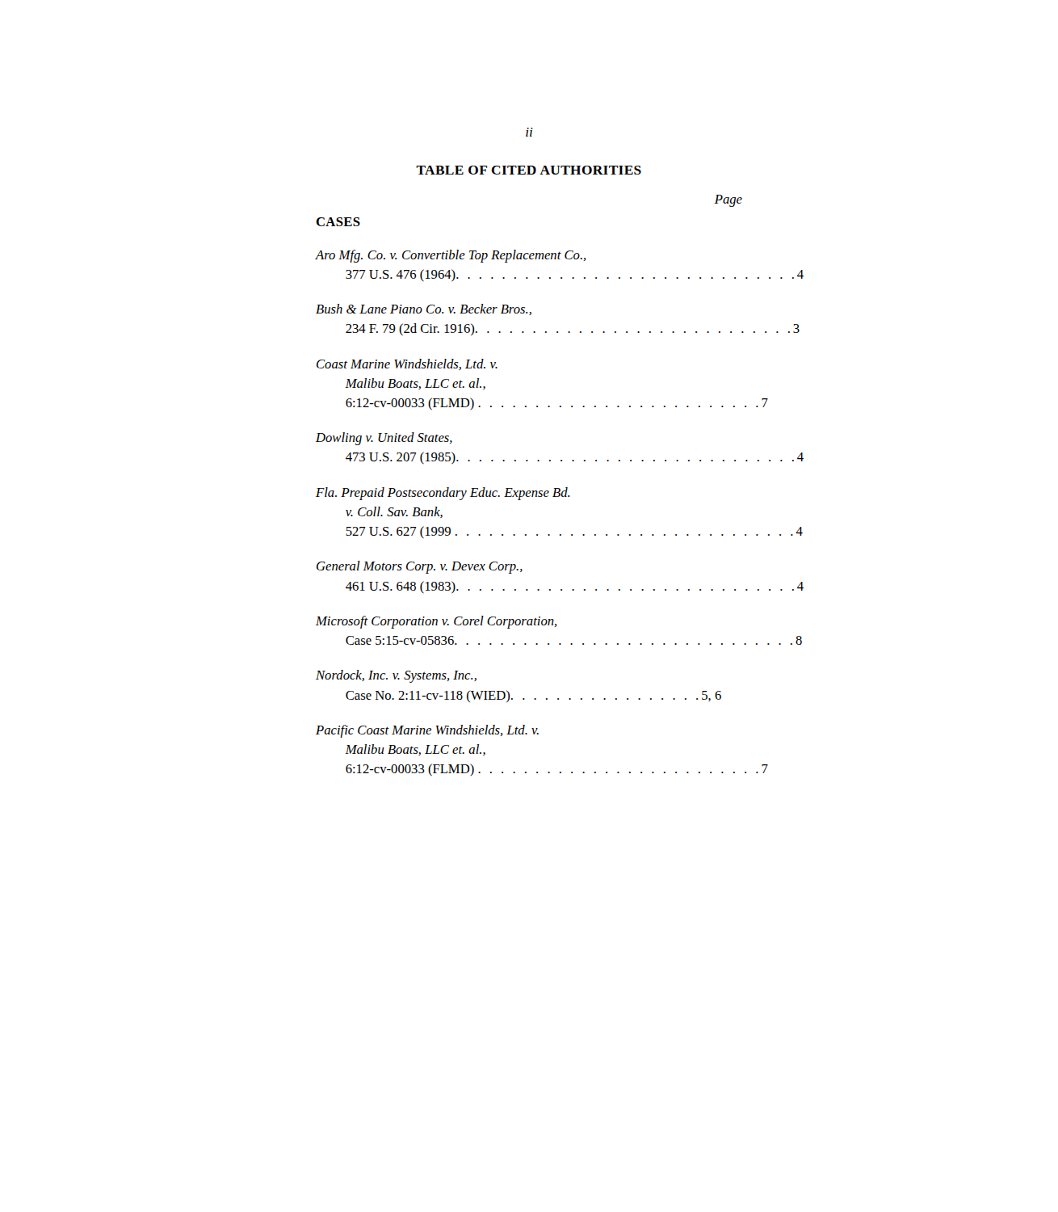ii
TABLE OF CITED AUTHORITIES
Page
CASES
Aro Mfg. Co. v. Convertible Top Replacement Co.,
377 U.S. 476 (1964). . . . . . . . . . . . . . . . . . . . . . . . . . . . . . 4
Bush & Lane Piano Co. v. Becker Bros.,
234 F. 79 (2d Cir. 1916). . . . . . . . . . . . . . . . . . . . . . . . . . . . 3
Coast Marine Windshields, Ltd. v.
Malibu Boats, LLC et. al.,
6:12-cv-00033 (FLMD) . . . . . . . . . . . . . . . . . . . . . . . . . 7
Dowling v. United States,
473 U.S. 207 (1985). . . . . . . . . . . . . . . . . . . . . . . . . . . . . . 4
Fla. Prepaid Postsecondary Educ. Expense Bd.
v. Coll. Sav. Bank,
527 U.S. 627 (1999 . . . . . . . . . . . . . . . . . . . . . . . . . . . . . . 4
General Motors Corp. v. Devex Corp.,
461 U.S. 648 (1983). . . . . . . . . . . . . . . . . . . . . . . . . . . . . . 4
Microsoft Corporation v. Corel Corporation,
Case 5:15-cv-05836. . . . . . . . . . . . . . . . . . . . . . . . . . . . . . 8
Nordock, Inc. v. Systems, Inc.,
Case No. 2:11-cv-118 (WIED). . . . . . . . . . . . . . . . . 5, 6
Pacific Coast Marine Windshields, Ltd. v.
Malibu Boats, LLC et. al.,
6:12-cv-00033 (FLMD) . . . . . . . . . . . . . . . . . . . . . . . . . 7